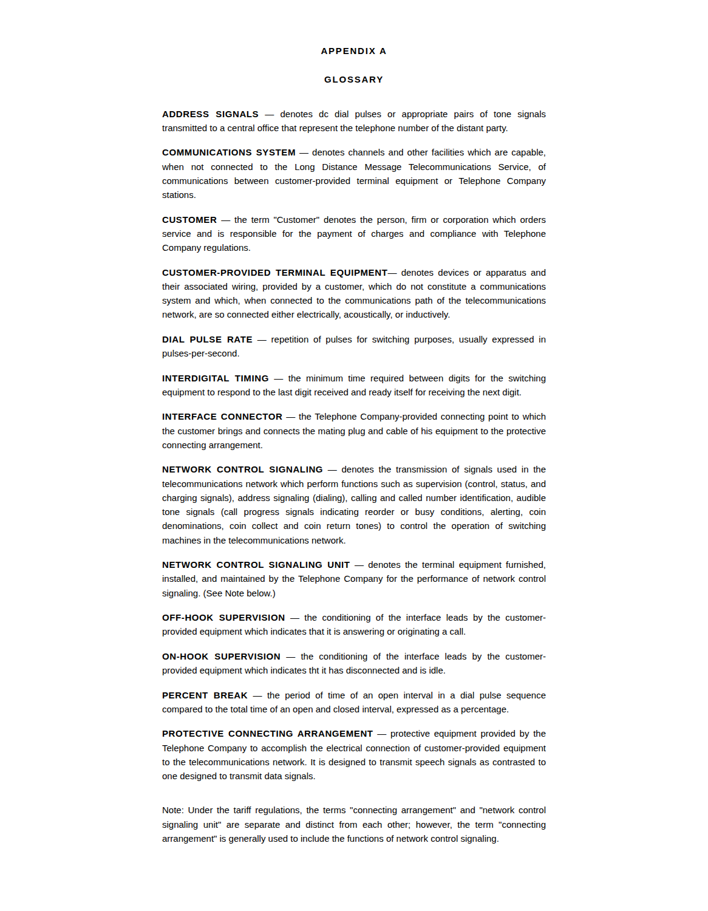APPENDIX A
GLOSSARY
ADDRESS SIGNALS — denotes dc dial pulses or appropriate pairs of tone signals transmitted to a central office that represent the telephone number of the distant party.
COMMUNICATIONS SYSTEM — denotes channels and other facilities which are capable, when not connected to the Long Distance Message Telecommunications Service, of communications between customer-provided terminal equipment or Telephone Company stations.
CUSTOMER — the term "Customer" denotes the person, firm or corporation which orders service and is responsible for the payment of charges and compliance with Telephone Company regulations.
CUSTOMER-PROVIDED TERMINAL EQUIPMENT— denotes devices or apparatus and their associated wiring, provided by a customer, which do not constitute a communications system and which, when connected to the communications path of the telecommunications network, are so connected either electrically, acoustically, or inductively.
DIAL PULSE RATE — repetition of pulses for switching purposes, usually expressed in pulses-per-second.
INTERDIGITAL TIMING — the minimum time required between digits for the switching equipment to respond to the last digit received and ready itself for receiving the next digit.
INTERFACE CONNECTOR — the Telephone Company-provided connecting point to which the customer brings and connects the mating plug and cable of his equipment to the protective connecting arrangement.
NETWORK CONTROL SIGNALING — denotes the transmission of signals used in the telecommunications network which perform functions such as supervision (control, status, and charging signals), address signaling (dialing), calling and called number identification, audible tone signals (call progress signals indicating reorder or busy conditions, alerting, coin denominations, coin collect and coin return tones) to control the operation of switching machines in the telecommunications network.
NETWORK CONTROL SIGNALING UNIT — denotes the terminal equipment furnished, installed, and maintained by the Telephone Company for the performance of network control signaling. (See Note below.)
OFF-HOOK SUPERVISION — the conditioning of the interface leads by the customer-provided equipment which indicates that it is answering or originating a call.
ON-HOOK SUPERVISION — the conditioning of the interface leads by the customer-provided equipment which indicates tht it has disconnected and is idle.
PERCENT BREAK — the period of time of an open interval in a dial pulse sequence compared to the total time of an open and closed interval, expressed as a percentage.
PROTECTIVE CONNECTING ARRANGEMENT — protective equipment provided by the Telephone Company to accomplish the electrical connection of customer-provided equipment to the telecommunications network. It is designed to transmit speech signals as contrasted to one designed to transmit data signals.
Note: Under the tariff regulations, the terms "connecting arrangement" and "network control signaling unit" are separate and distinct from each other; however, the term "connecting arrangement" is generally used to include the functions of network control signaling.